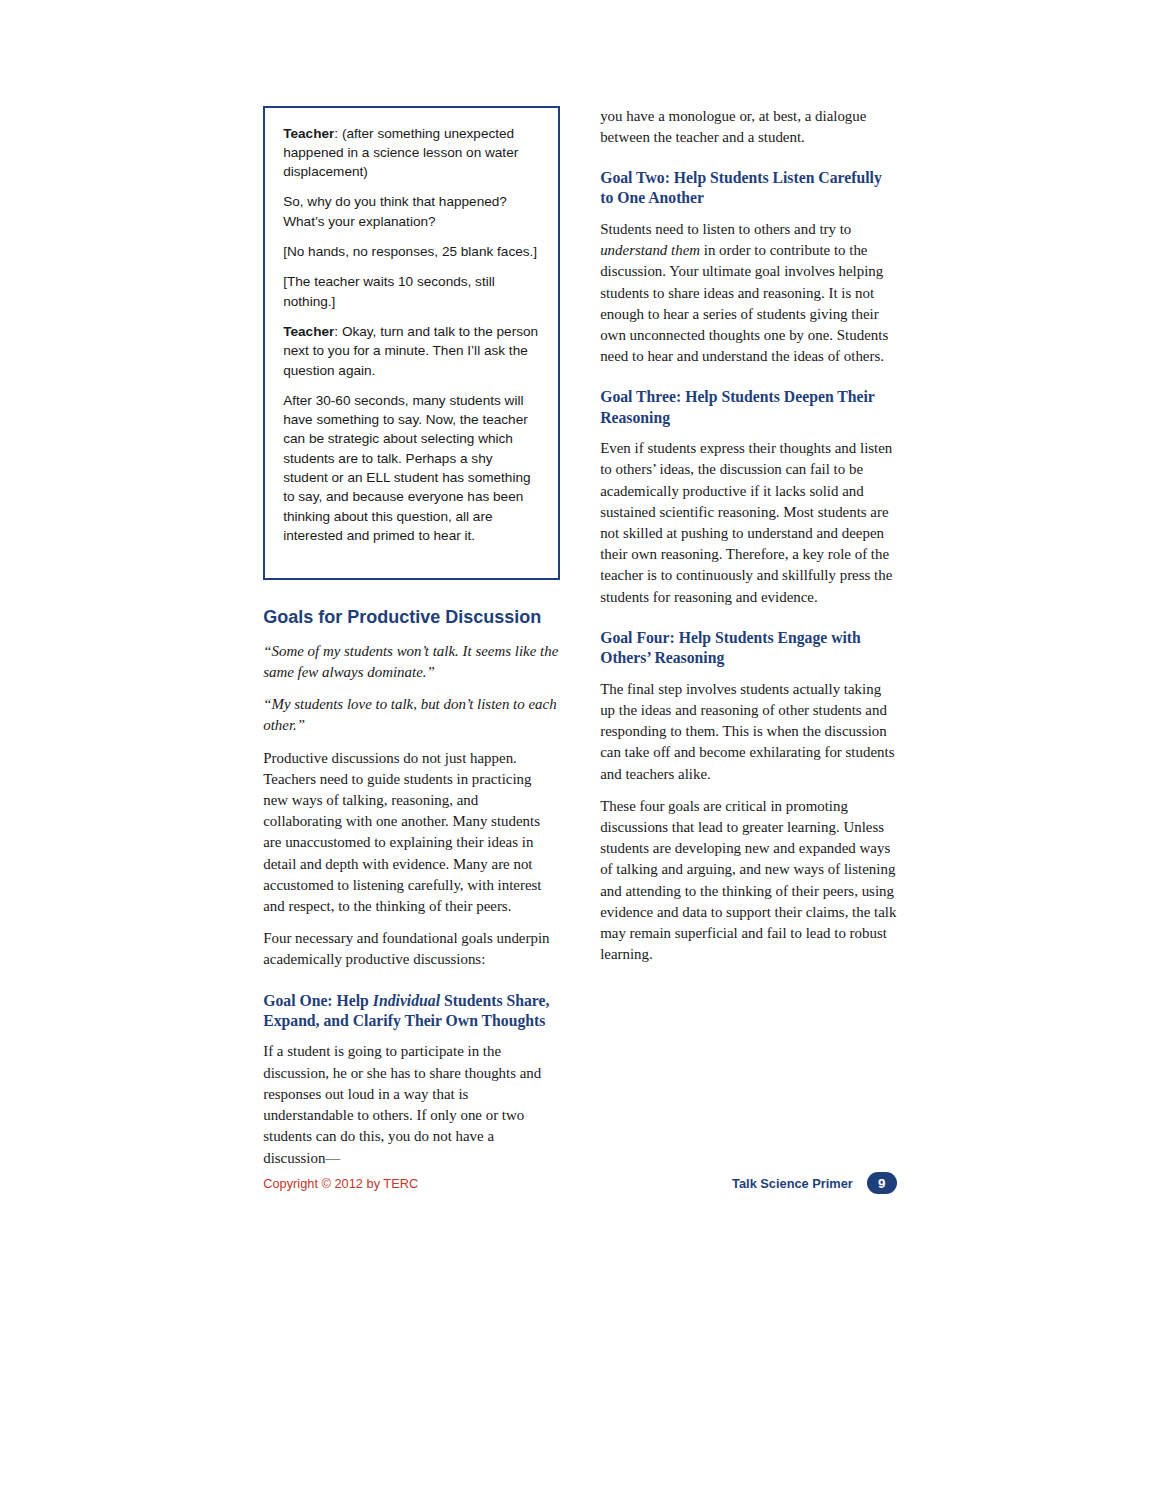Teacher: (after something unexpected happened in a science lesson on water displacement)
So, why do you think that happened? What’s your explanation?
[No hands, no responses, 25 blank faces.]
[The teacher waits 10 seconds, still nothing.]
Teacher: Okay, turn and talk to the person next to you for a minute. Then I’ll ask the question again.
After 30-60 seconds, many students will have something to say. Now, the teacher can be strategic about selecting which students are to talk. Perhaps a shy student or an ELL student has something to say, and because everyone has been thinking about this question, all are interested and primed to hear it.
Goals for Productive Discussion
“Some of my students won’t talk. It seems like the same few always dominate.”
“My students love to talk, but don’t listen to each other.”
Productive discussions do not just happen. Teachers need to guide students in practicing new ways of talking, reasoning, and collaborating with one another. Many students are unaccustomed to explaining their ideas in detail and depth with evidence. Many are not accustomed to listening carefully, with interest and respect, to the thinking of their peers.
Four necessary and foundational goals underpin academically productive discussions:
Goal One: Help Individual Students Share, Expand, and Clarify Their Own Thoughts
If a student is going to participate in the discussion, he or she has to share thoughts and responses out loud in a way that is understandable to others. If only one or two students can do this, you do not have a discussion—
you have a monologue or, at best, a dialogue between the teacher and a student.
Goal Two: Help Students Listen Carefully to One Another
Students need to listen to others and try to understand them in order to contribute to the discussion. Your ultimate goal involves helping students to share ideas and reasoning. It is not enough to hear a series of students giving their own unconnected thoughts one by one. Students need to hear and understand the ideas of others.
Goal Three: Help Students Deepen Their Reasoning
Even if students express their thoughts and listen to others’ ideas, the discussion can fail to be academically productive if it lacks solid and sustained scientific reasoning. Most students are not skilled at pushing to understand and deepen their own reasoning. Therefore, a key role of the teacher is to continuously and skillfully press the students for reasoning and evidence.
Goal Four: Help Students Engage with Others’ Reasoning
The final step involves students actually taking up the ideas and reasoning of other students and responding to them. This is when the discussion can take off and become exhilarating for students and teachers alike.
These four goals are critical in promoting discussions that lead to greater learning. Unless students are developing new and expanded ways of talking and arguing, and new ways of listening and attending to the thinking of their peers, using evidence and data to support their claims, the talk may remain superficial and fail to lead to robust learning.
Copyright © 2012 by TERC
Talk Science Primer 9